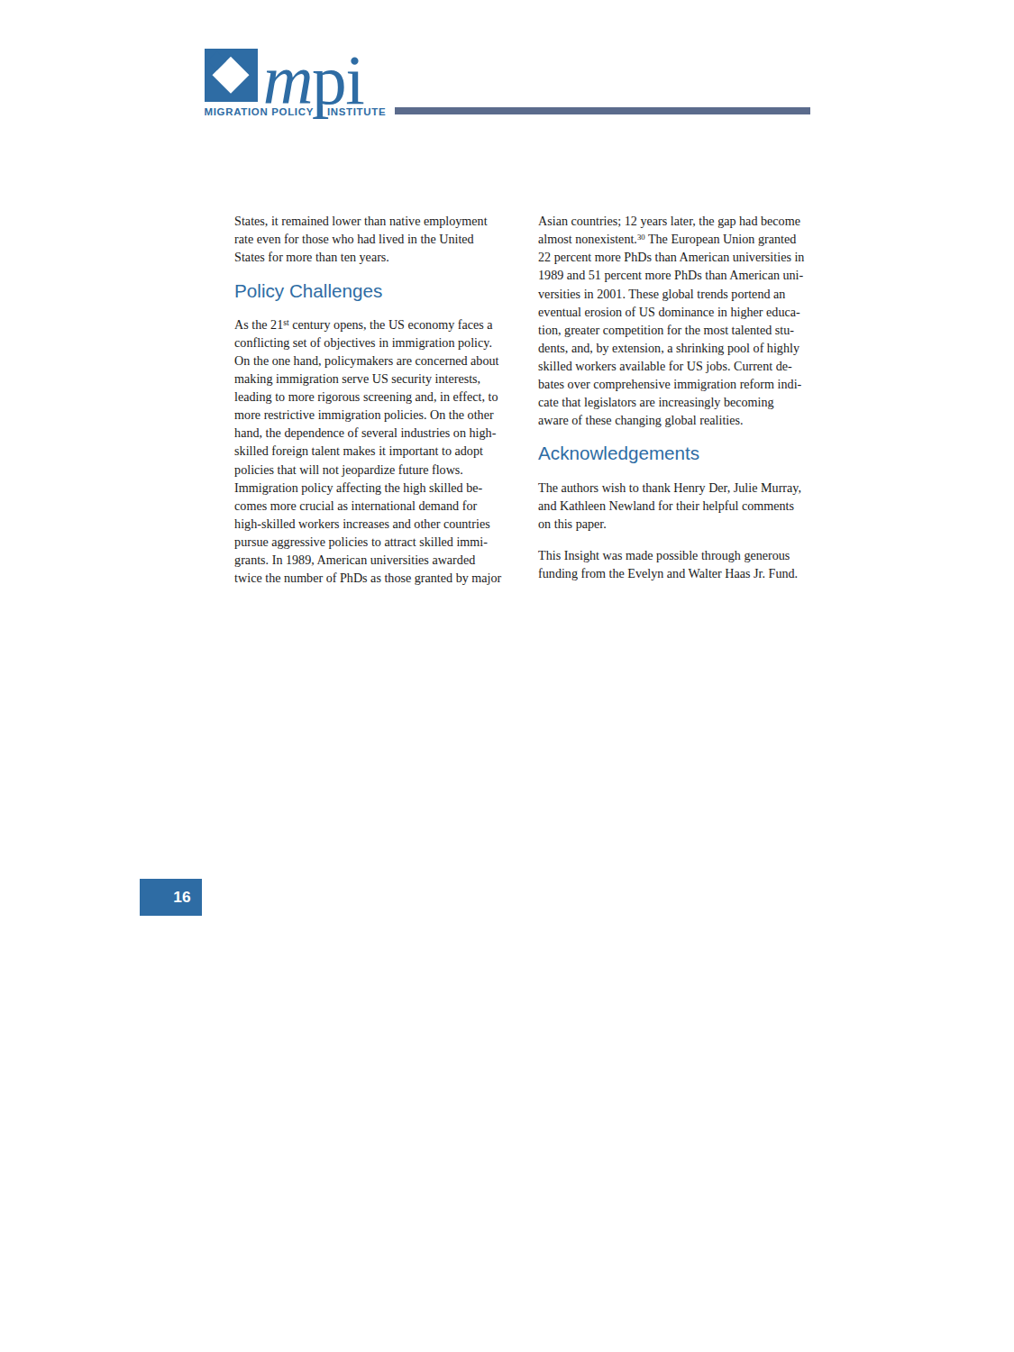mpi
MIGRATION POLICY INSTITUTE
States, it remained lower than native employment rate even for those who had lived in the United States for more than ten years.
Policy Challenges
As the 21st century opens, the US economy faces a conflicting set of objectives in immigration policy. On the one hand, policymakers are concerned about making immigration serve US security interests, leading to more rigorous screening and, in effect, to more restrictive immigration policies. On the other hand, the dependence of several industries on high-skilled foreign talent makes it important to adopt policies that will not jeopardize future flows. Immigration policy affecting the high skilled becomes more crucial as international demand for high-skilled workers increases and other countries pursue aggressive policies to attract skilled immigrants. In 1989, American universities awarded twice the number of PhDs as those granted by major Asian countries; 12 years later, the gap had become almost nonexistent.30 The European Union granted 22 percent more PhDs than American universities in 1989 and 51 percent more PhDs than American universities in 2001. These global trends portend an eventual erosion of US dominance in higher education, greater competition for the most talented students, and, by extension, a shrinking pool of highly skilled workers available for US jobs. Current debates over comprehensive immigration reform indicate that legislators are increasingly becoming aware of these changing global realities.
Acknowledgements
The authors wish to thank Henry Der, Julie Murray, and Kathleen Newland for their helpful comments on this paper.
This Insight was made possible through generous funding from the Evelyn and Walter Haas Jr. Fund.
16